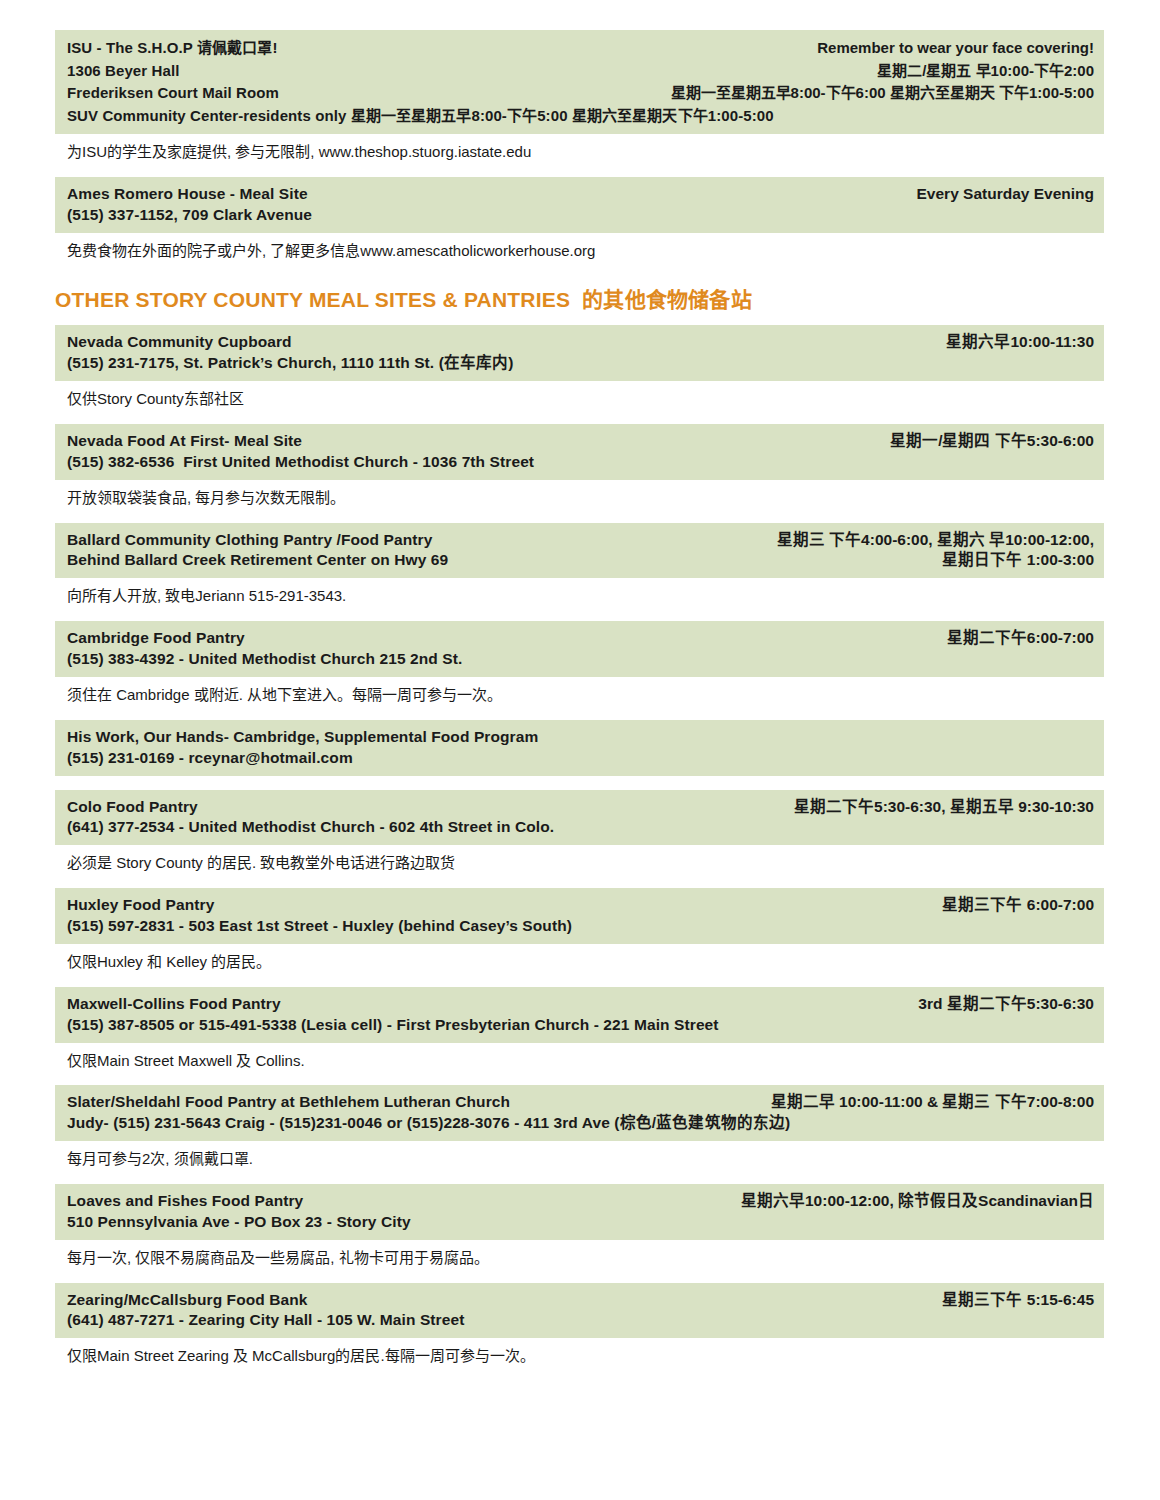ISU - The S.H.O.P 请佩戴口罩!
Remember to wear your face covering!
1306 Beyer Hall
星期二/星期五 早10:00-下午2:00
Frederiksen Court Mail Room
星期一至星期五早8:00-下午6:00 星期六至星期天 下午1:00-5:00
SUV Community Center-residents only 星期一至星期五早8:00-下午5:00 星期六至星期天下午1:00-5:00
为ISU的学生及家庭提供, 参与无限制, www.theshop.stuorg.iastate.edu
Ames Romero House - Meal Site
Every Saturday Evening
(515) 337-1152, 709 Clark Avenue
免费食物在外面的院子或户外, 了解更多信息www.amescatholicworkerhouse.org
OTHER STORY COUNTY MEAL SITES & PANTRIES 的其他食物储备站
Nevada Community Cupboard
星期六早10:00-11:30
(515) 231-7175, St. Patrick’s Church, 1110 11th St. (在车库内)
仅供Story County东部社区
Nevada Food At First- Meal Site
星期一/星期四 下午5:30-6:00
(515) 382-6536 First United Methodist Church - 1036 7th Street
开放领取袋装食品, 每月参与次数无限制。
Ballard Community Clothing Pantry /Food Pantry
星期三 下午4:00-6:00, 星期六 早10:00-12:00,
Behind Ballard Creek Retirement Center on Hwy 69
星期日下午 1:00-3:00
向所有人开放, 致电Jeriann 515-291-3543.
Cambridge Food Pantry
星期二下午6:00-7:00
(515) 383-4392 - United Methodist Church 215 2nd St.
须住在 Cambridge 或附近. 从地下室进入。每隔一周可参与一次。
His Work, Our Hands- Cambridge, Supplemental Food Program
(515) 231-0169 - rceynar@hotmail.com
Colo Food Pantry
星期二下午5:30-6:30, 星期五早 9:30-10:30
(641) 377-2534 - United Methodist Church - 602 4th Street in Colo.
必须是 Story County 的居民. 致电教堂外电话进行路边取货
Huxley Food Pantry
星期三下午 6:00-7:00
(515) 597-2831 - 503 East 1st Street - Huxley (behind Casey’s South)
仅限Huxley 和 Kelley 的居民。
Maxwell-Collins Food Pantry
3rd 星期二下午5:30-6:30
(515) 387-8505 or 515-491-5338 (Lesia cell) - First Presbyterian Church - 221 Main Street
仅限Main Street Maxwell 及 Collins.
Slater/Sheldahl Food Pantry at Bethlehem Lutheran Church
星期二早 10:00-11:00 & 星期三 下午7:00-8:00
Judy- (515) 231-5643 Craig - (515)231-0046 or (515)228-3076 - 411 3rd Ave (棕色/蓝色建筑物的东边)
每月可参与2次, 须佩戴口罩.
Loaves and Fishes Food Pantry
星期六早10:00-12:00, 除节假日及Scandinavian日
510 Pennsylvania Ave - PO Box 23 - Story City
每月一次, 仅限不易腐商品及一些易腐品, 礼物卡可用于易腐品。
Zearing/McCallsburg Food Bank
星期三下午 5:15-6:45
(641) 487-7271 - Zearing City Hall - 105 W. Main Street
仅限Main Street Zearing 及 McCallsburg的居民.每隔一周可参与一次。